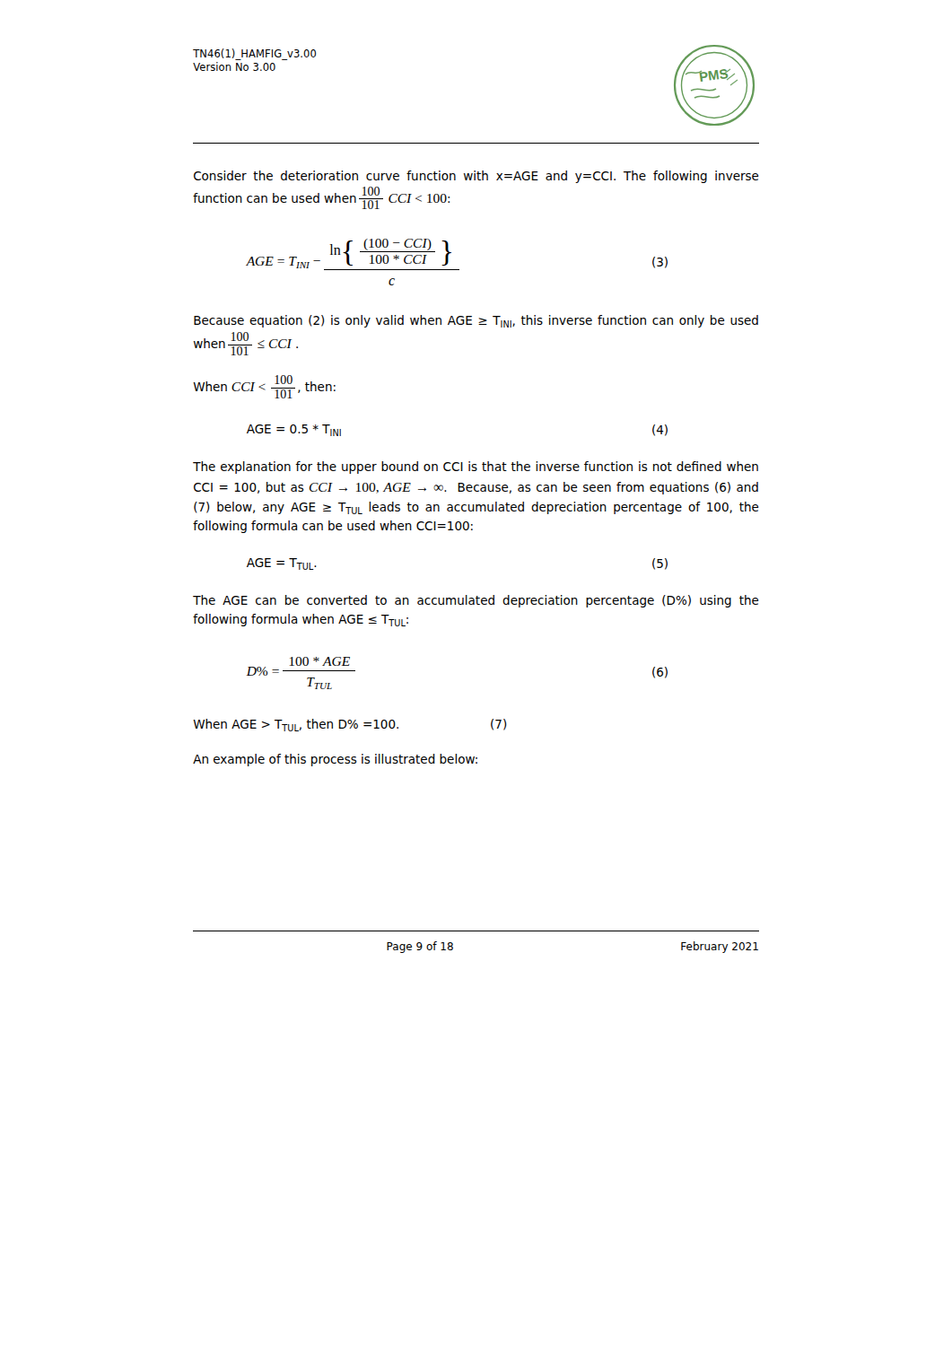TN46(1)_HAMFIG_v3.00
Version No 3.00
PMS
Consider the deterioration curve function with x=AGE and y=CCI. The following inverse function can be used when100101 CCI < 100:
AGE = TINI − ln{ (100 − CCI) 100 * CCI } c
(3)
Because equation (2) is only valid when AGE ≥ TINI, this inverse function can only be used when100101 ≤ CCI .
When CCI < 100101, then:
AGE = 0.5 * TINI
(4)
The explanation for the upper bound on CCI is that the inverse function is not defined when CCI = 100, but as CCI → 100, AGE → ∞. Because, as can be seen from equations (6) and (7) below, any AGE ≥ TTUL leads to an accumulated depreciation percentage of 100, the following formula can be used when CCI=100:
AGE = TTUL.
(5)
The AGE can be converted to an accumulated depreciation percentage (D%) using the following formula when AGE ≤ TTUL:
D% = 100 * AGE TTUL
(6)
When AGE > TTUL, then D% =100. (7)
An example of this process is illustrated below:
Page 9 of 18
February 2021